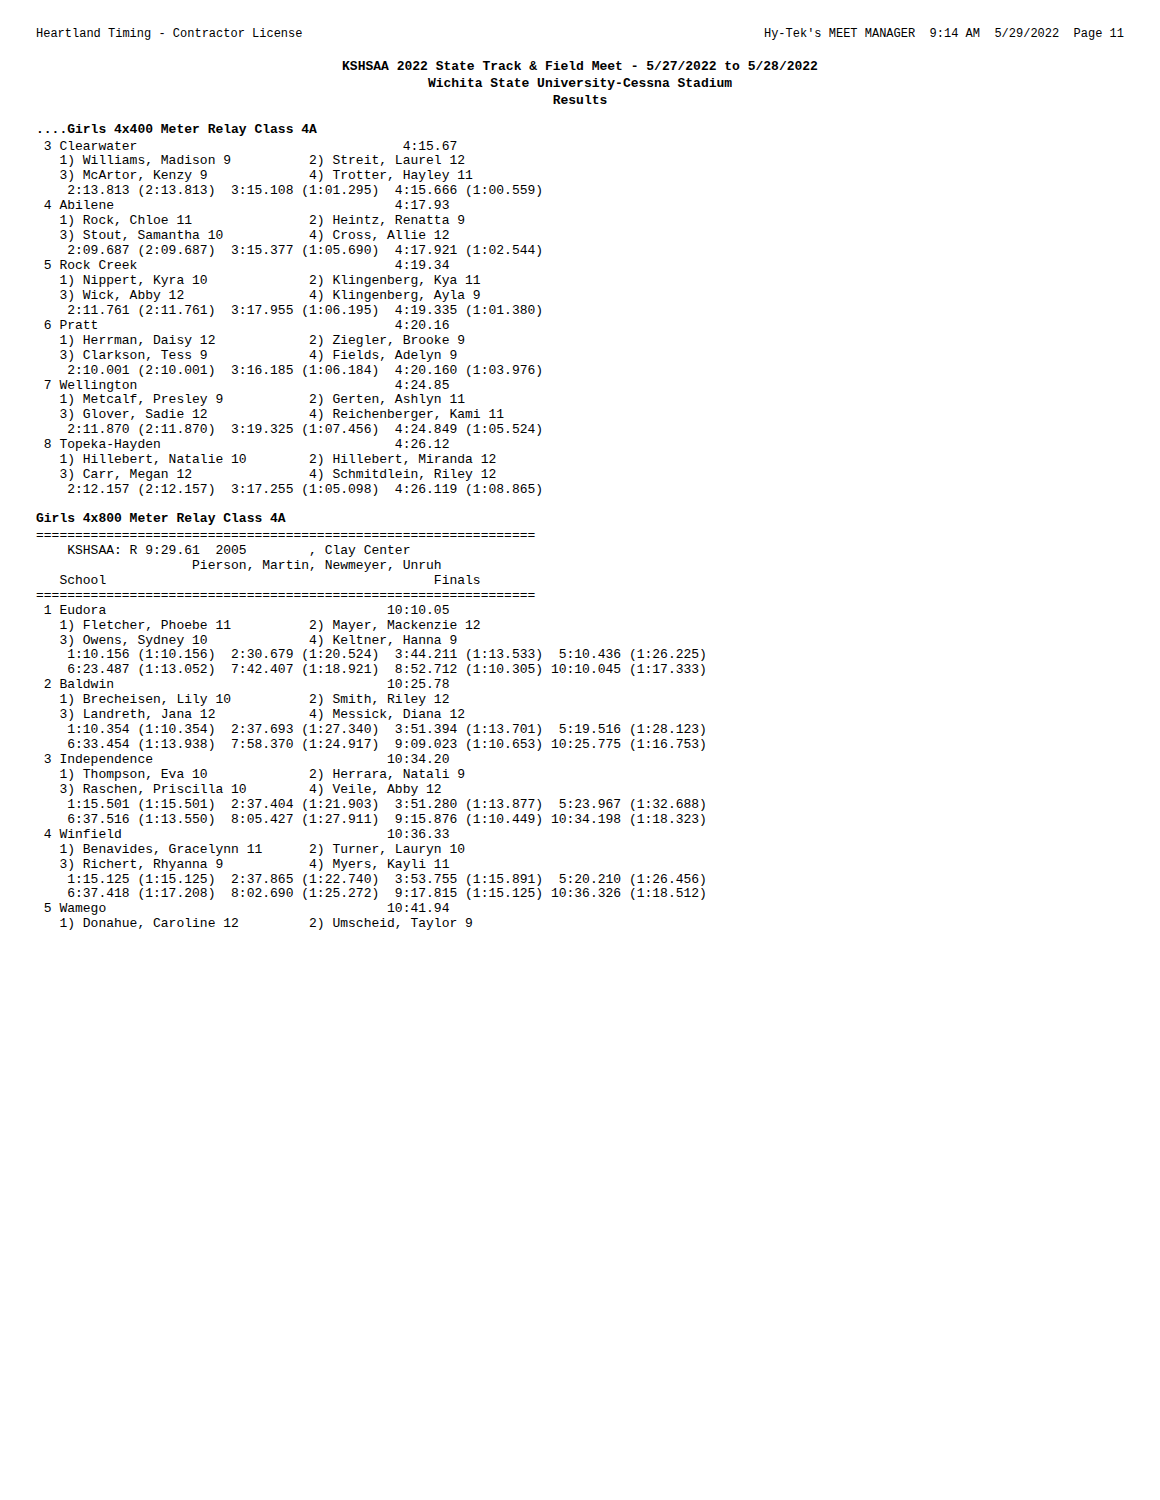Heartland Timing - Contractor License Hy-Tek's MEET MANAGER 9:14 AM 5/29/2022 Page 11
KSHSAA 2022 State Track & Field Meet - 5/27/2022 to 5/28/2022
Wichita State University-Cessna Stadium
Results
....Girls 4x400 Meter Relay Class 4A
 3 Clearwater                                  4:15.67
   1) Williams, Madison 9          2) Streit, Laurel 12
   3) McArtor, Kenzy 9             4) Trotter, Hayley 11
    2:13.813 (2:13.813)  3:15.108 (1:01.295)  4:15.666 (1:00.559)
 4 Abilene                                    4:17.93
   1) Rock, Chloe 11               2) Heintz, Renatta 9
   3) Stout, Samantha 10           4) Cross, Allie 12
    2:09.687 (2:09.687)  3:15.377 (1:05.690)  4:17.921 (1:02.544)
 5 Rock Creek                                 4:19.34
   1) Nippert, Kyra 10             2) Klingenberg, Kya 11
   3) Wick, Abby 12                4) Klingenberg, Ayla 9
    2:11.761 (2:11.761)  3:17.955 (1:06.195)  4:19.335 (1:01.380)
 6 Pratt                                      4:20.16
   1) Herrman, Daisy 12            2) Ziegler, Brooke 9
   3) Clarkson, Tess 9             4) Fields, Adelyn 9
    2:10.001 (2:10.001)  3:16.185 (1:06.184)  4:20.160 (1:03.976)
 7 Wellington                                 4:24.85
   1) Metcalf, Presley 9           2) Gerten, Ashlyn 11
   3) Glover, Sadie 12             4) Reichenberger, Kami 11
    2:11.870 (2:11.870)  3:19.325 (1:07.456)  4:24.849 (1:05.524)
 8 Topeka-Hayden                              4:26.12
   1) Hillebert, Natalie 10        2) Hillebert, Miranda 12
   3) Carr, Megan 12               4) Schmitdlein, Riley 12
    2:12.157 (2:12.157)  3:17.255 (1:05.098)  4:26.119 (1:08.865)
Girls 4x800 Meter Relay Class 4A
================================================================
    KSHSAA: R 9:29.61  2005        , Clay Center
                    Pierson, Martin, Newmeyer, Unruh
   School                                          Finals
================================================================
 1 Eudora                                    10:10.05
   1) Fletcher, Phoebe 11          2) Mayer, Mackenzie 12
   3) Owens, Sydney 10             4) Keltner, Hanna 9
    1:10.156 (1:10.156)  2:30.679 (1:20.524)  3:44.211 (1:13.533)  5:10.436 (1:26.225)
    6:23.487 (1:13.052)  7:42.407 (1:18.921)  8:52.712 (1:10.305) 10:10.045 (1:17.333)
 2 Baldwin                                   10:25.78
   1) Brecheisen, Lily 10          2) Smith, Riley 12
   3) Landreth, Jana 12            4) Messick, Diana 12
    1:10.354 (1:10.354)  2:37.693 (1:27.340)  3:51.394 (1:13.701)  5:19.516 (1:28.123)
    6:33.454 (1:13.938)  7:58.370 (1:24.917)  9:09.023 (1:10.653) 10:25.775 (1:16.753)
 3 Independence                              10:34.20
   1) Thompson, Eva 10             2) Herrara, Natali 9
   3) Raschen, Priscilla 10        4) Veile, Abby 12
    1:15.501 (1:15.501)  2:37.404 (1:21.903)  3:51.280 (1:13.877)  5:23.967 (1:32.688)
    6:37.516 (1:13.550)  8:05.427 (1:27.911)  9:15.876 (1:10.449) 10:34.198 (1:18.323)
 4 Winfield                                  10:36.33
   1) Benavides, Gracelynn 11      2) Turner, Lauryn 10
   3) Richert, Rhyanna 9           4) Myers, Kayli 11
    1:15.125 (1:15.125)  2:37.865 (1:22.740)  3:53.755 (1:15.891)  5:20.210 (1:26.456)
    6:37.418 (1:17.208)  8:02.690 (1:25.272)  9:17.815 (1:15.125) 10:36.326 (1:18.512)
 5 Wamego                                    10:41.94
   1) Donahue, Caroline 12         2) Umscheid, Taylor 9